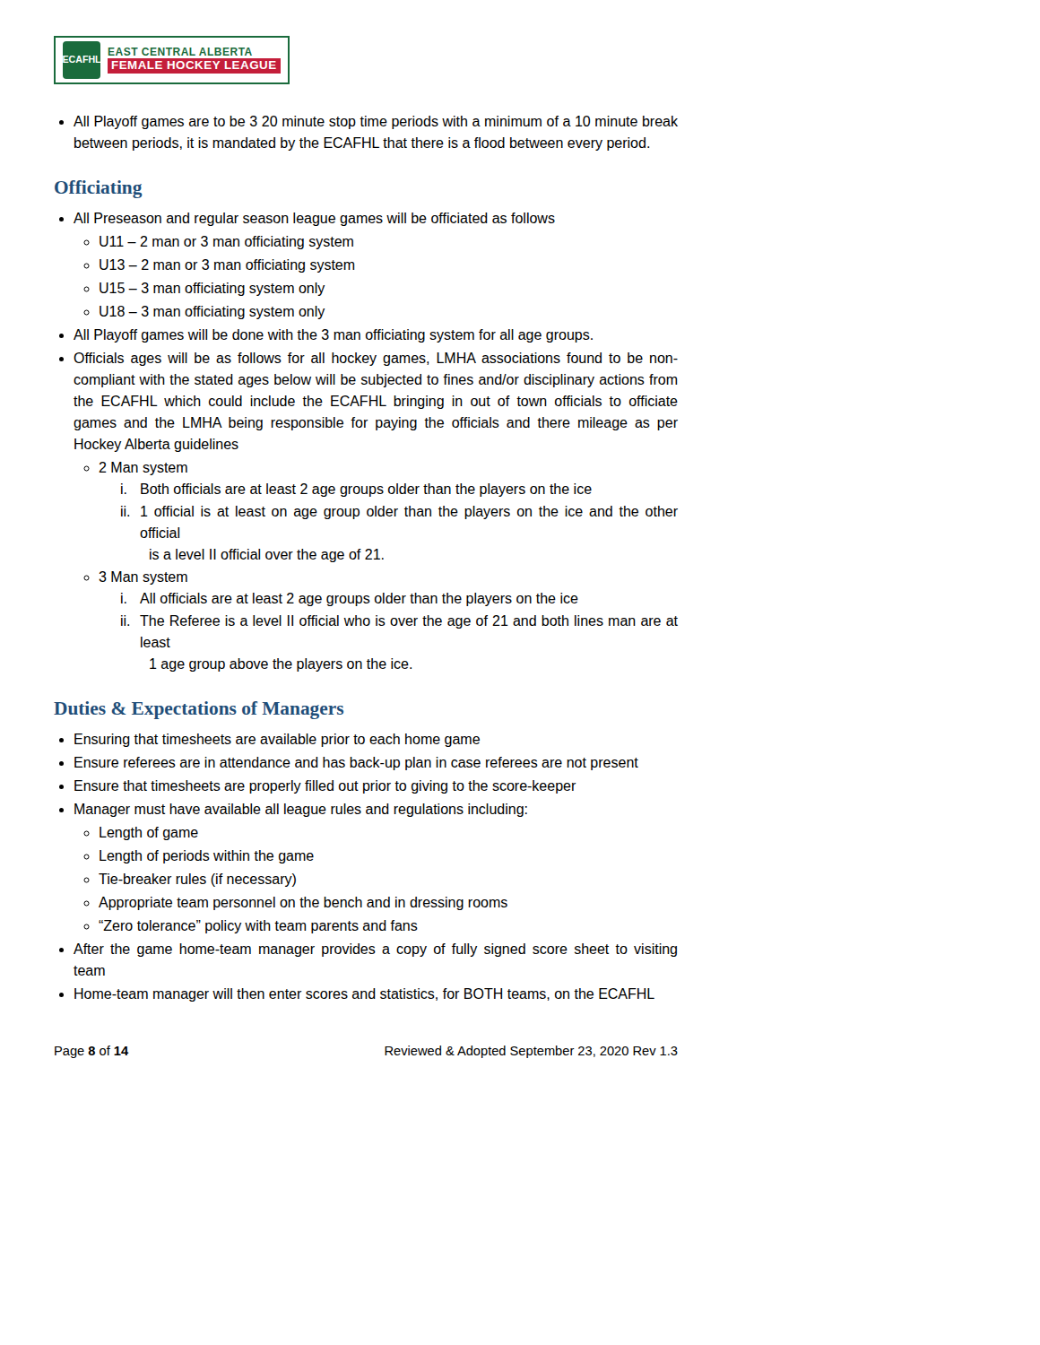ECAFHL
EAST CENTRAL ALBERTA
FEMALE HOCKEY LEAGUE
All Playoff games are to be 3 20 minute stop time periods with a minimum of a 10 minute break between periods, it is mandated by the ECAFHL that there is a flood between every period.
Officiating
All Preseason and regular season league games will be officiated as follows
U11 – 2 man or 3 man officiating system
U13 – 2 man or 3 man officiating system
U15 – 3 man officiating system only
U18 – 3 man officiating system only
All Playoff games will be done with the 3 man officiating system for all age groups.
Officials ages will be as follows for all hockey games, LMHA associations found to be non-compliant with the stated ages below will be subjected to fines and/or disciplinary actions from the ECAFHL which could include the ECAFHL bringing in out of town officials to officiate games and the LMHA being responsible for paying the officials and there mileage as per Hockey Alberta guidelines
2 Man system
i. Both officials are at least 2 age groups older than the players on the ice
ii. 1 official is at least on age group older than the players on the ice and the other official is a level II official over the age of 21.
3 Man system
i. All officials are at least 2 age groups older than the players on the ice
ii. The Referee is a level II official who is over the age of 21 and both lines man are at least 1 age group above the players on the ice.
Duties & Expectations of Managers
Ensuring that timesheets are available prior to each home game
Ensure referees are in attendance and has back-up plan in case referees are not present
Ensure that timesheets are properly filled out prior to giving to the score-keeper
Manager must have available all league rules and regulations including:
Length of game
Length of periods within the game
Tie-breaker rules (if necessary)
Appropriate team personnel on the bench and in dressing rooms
“Zero tolerance” policy with team parents and fans
After the game home-team manager provides a copy of fully signed score sheet to visiting team
Home-team manager will then enter scores and statistics, for BOTH teams, on the ECAFHL
Page 8 of 14
Reviewed & Adopted September 23, 2020 Rev 1.3